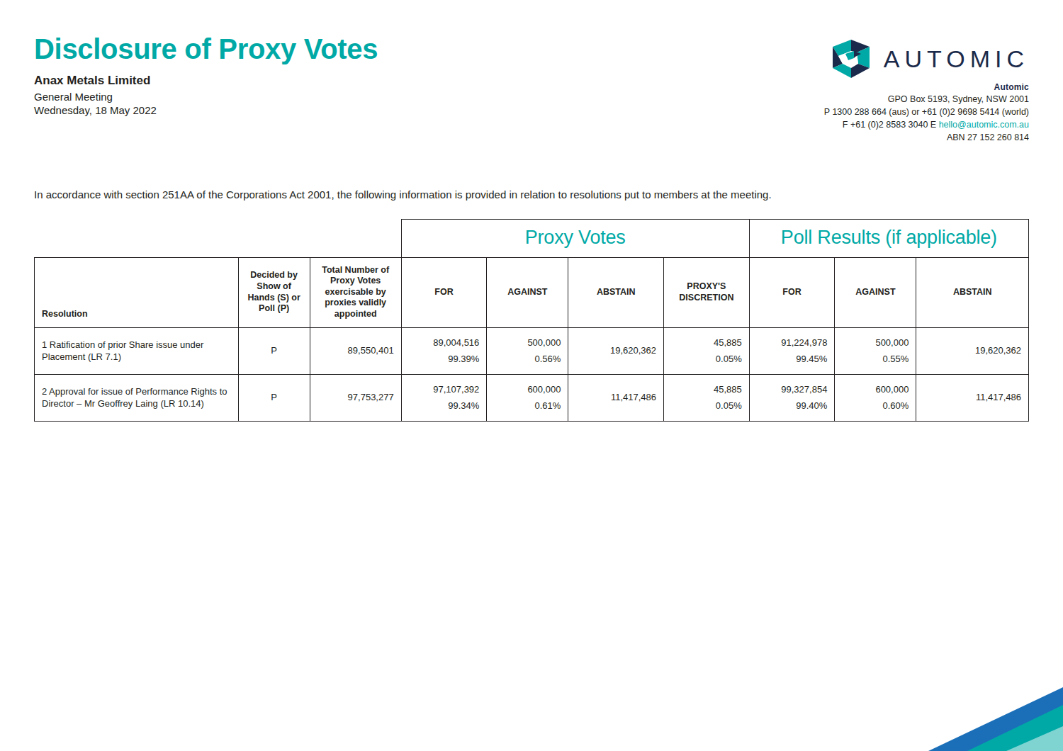Disclosure of Proxy Votes
Anax Metals Limited
General Meeting
Wednesday, 18 May 2022
AUTOMIC
Automic
GPO Box 5193, Sydney, NSW 2001
P 1300 288 664 (aus) or +61 (0)2 9698 5414 (world)
F +61 (0)2 8583 3040 E hello@automic.com.au
ABN 27 152 260 814
In accordance with section 251AA of the Corporations Act 2001, the following information is provided in relation to resolutions put to members at the meeting.
| | Proxy Votes | Poll Results (if applicable) |
| --- | --- | --- |
| Resolution | Decided by Show of Hands (S) or Poll (P) | Total Number of Proxy Votes exercisable by proxies validly appointed | FOR | AGAINST | ABSTAIN | PROXY'S DISCRETION | FOR | AGAINST | ABSTAIN |
| 1 Ratification of prior Share issue under Placement (LR 7.1) | P | 89,550,401 | 89,004,516 99.39% | 500,000 0.56% | 19,620,362 | 45,885 0.05% | 91,224,978 99.45% | 500,000 0.55% | 19,620,362 |
| 2 Approval for issue of Performance Rights to Director – Mr Geoffrey Laing (LR 10.14) | P | 97,753,277 | 97,107,392 99.34% | 600,000 0.61% | 11,417,486 | 45,885 0.05% | 99,327,854 99.40% | 600,000 0.60% | 11,417,486 |